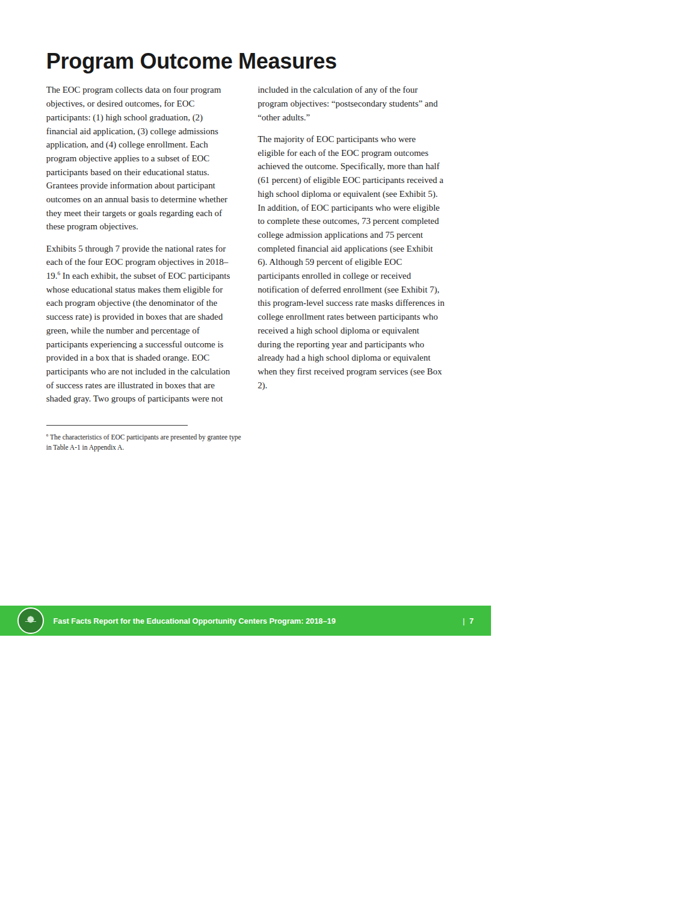Program Outcome Measures
The EOC program collects data on four program objectives, or desired outcomes, for EOC participants: (1) high school graduation, (2) financial aid application, (3) college admissions application, and (4) college enrollment. Each program objective applies to a subset of EOC participants based on their educational status. Grantees provide information about participant outcomes on an annual basis to determine whether they meet their targets or goals regarding each of these program objectives.
Exhibits 5 through 7 provide the national rates for each of the four EOC program objectives in 2018–19.6 In each exhibit, the subset of EOC participants whose educational status makes them eligible for each program objective (the denominator of the success rate) is provided in boxes that are shaded green, while the number and percentage of participants experiencing a successful outcome is provided in a box that is shaded orange. EOC participants who are not included in the calculation of success rates are illustrated in boxes that are shaded gray. Two groups of participants were not included in the calculation of any of the four program objectives: “postsecondary students” and “other adults.”
The majority of EOC participants who were eligible for each of the EOC program outcomes achieved the outcome. Specifically, more than half (61 percent) of eligible EOC participants received a high school diploma or equivalent (see Exhibit 5). In addition, of EOC participants who were eligible to complete these outcomes, 73 percent completed college admission applications and 75 percent completed financial aid applications (see Exhibit 6). Although 59 percent of eligible EOC participants enrolled in college or received notification of deferred enrollment (see Exhibit 7), this program-level success rate masks differences in college enrollment rates between participants who received a high school diploma or equivalent during the reporting year and participants who already had a high school diploma or equivalent when they first received program services (see Box 2).
6 The characteristics of EOC participants are presented by grantee type in Table A-1 in Appendix A.
Fast Facts Report for the Educational Opportunity Centers Program: 2018–19
|7